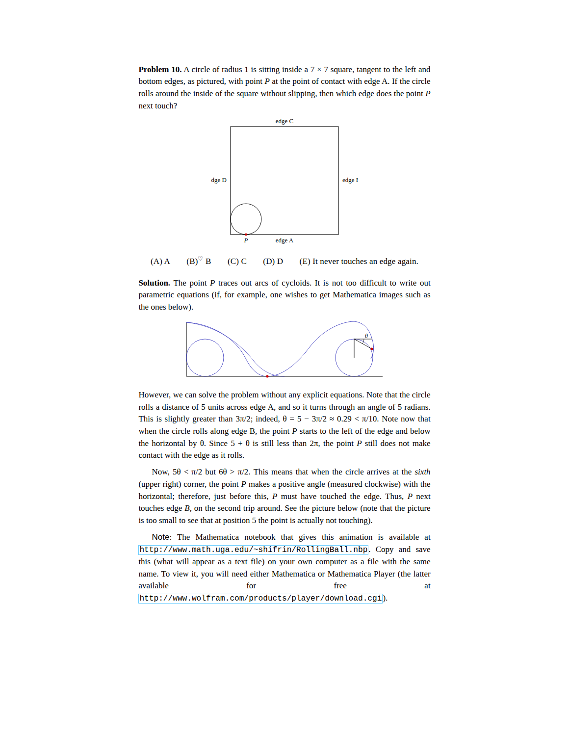Problem 10. A circle of radius 1 is sitting inside a 7 × 7 square, tangent to the left and bottom edges, as pictured, with point P at the point of contact with edge A. If the circle rolls around the inside of the square without slipping, then which edge does the point P next touch?
edge C edge B edge D edge A P
(A) A (B)♡ B (C) C (D) D (E) It never touches an edge again.
Solution. The point P traces out arcs of cycloids. It is not too difficult to write out parametric equations (if, for example, one wishes to get Mathematica images such as the ones below).
θ
However, we can solve the problem without any explicit equations. Note that the circle rolls a distance of 5 units across edge A, and so it turns through an angle of 5 radians. This is slightly greater than 3π/2; indeed, θ = 5 − 3π/2 ≈ 0.29 < π/10. Note now that when the circle rolls along edge B, the point P starts to the left of the edge and below the horizontal by θ. Since 5 + θ is still less than 2π, the point P still does not make contact with the edge as it rolls.
Now, 5θ < π/2 but 6θ > π/2. This means that when the circle arrives at the sixth (upper right) corner, the point P makes a positive angle (measured clockwise) with the horizontal; therefore, just before this, P must have touched the edge. Thus, P next touches edge B, on the second trip around. See the picture below (note that the picture is too small to see that at position 5 the point is actually not touching).
Note: The Mathematica notebook that gives this animation is available at http://www.math.uga.edu/~shifrin/RollingBall.nbp. Copy and save this (what will appear as a text file) on your own computer as a file with the same name. To view it, you will need either Mathematica or Mathematica Player (the latter available for free at http://www.wolfram.com/products/player/download.cgi).